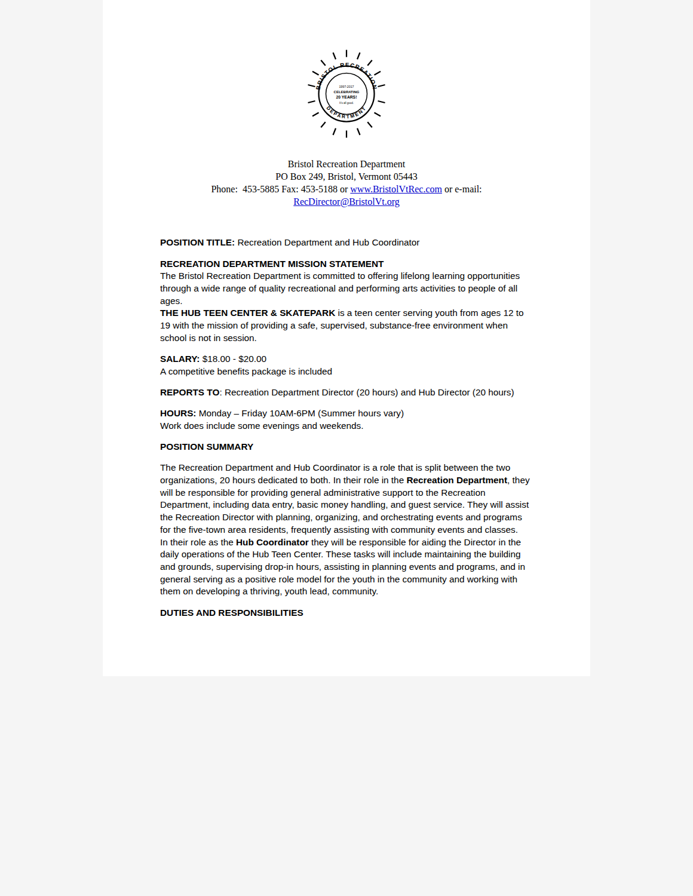BRISTOL RECREATION DEPARTMENT 1997-2017 CELEBRATING 20 YEARS! It's all good.
Bristol Recreation Department
PO Box 249, Bristol, Vermont 05443
Phone: 453-5885 Fax: 453-5188 or www.BristolVtRec.com or e-mail:
RecDirector@BristolVt.org
POSITION TITLE: Recreation Department and Hub Coordinator
RECREATION DEPARTMENT MISSION STATEMENT
The Bristol Recreation Department is committed to offering lifelong learning opportunities through a wide range of quality recreational and performing arts activities to people of all ages.
THE HUB TEEN CENTER & SKATEPARK is a teen center serving youth from ages 12 to 19 with the mission of providing a safe, supervised, substance-free environment when school is not in session.
SALARY: $18.00 - $20.00
A competitive benefits package is included
REPORTS TO: Recreation Department Director (20 hours) and Hub Director (20 hours)
HOURS: Monday – Friday 10AM-6PM (Summer hours vary)
Work does include some evenings and weekends.
POSITION SUMMARY
The Recreation Department and Hub Coordinator is a role that is split between the two organizations, 20 hours dedicated to both. In their role in the Recreation Department, they will be responsible for providing general administrative support to the Recreation Department, including data entry, basic money handling, and guest service. They will assist the Recreation Director with planning, organizing, and orchestrating events and programs for the five-town area residents, frequently assisting with community events and classes.
In their role as the Hub Coordinator they will be responsible for aiding the Director in the daily operations of the Hub Teen Center. These tasks will include maintaining the building and grounds, supervising drop-in hours, assisting in planning events and programs, and in general serving as a positive role model for the youth in the community and working with them on developing a thriving, youth lead, community.
DUTIES AND RESPONSIBILITIES